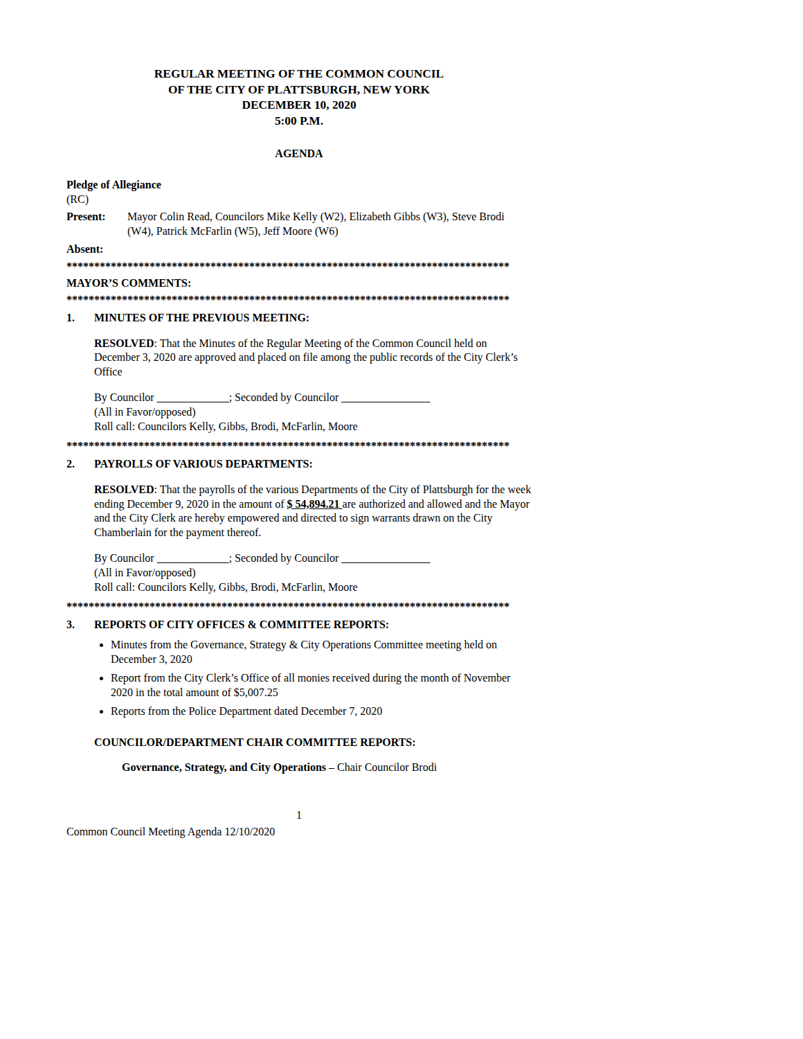REGULAR MEETING OF THE COMMON COUNCIL
OF THE CITY OF PLATTSBURGH, NEW YORK
DECEMBER 10, 2020
5:00 P.M.
AGENDA
Pledge of Allegiance
(RC)
Present: Mayor Colin Read, Councilors Mike Kelly (W2), Elizabeth Gibbs (W3), Steve Brodi (W4), Patrick McFarlin (W5), Jeff Moore (W6)
Absent:
********************************************************************************
MAYOR’S COMMENTS:
********************************************************************************
1. MINUTES OF THE PREVIOUS MEETING:
RESOLVED: That the Minutes of the Regular Meeting of the Common Council held on December 3, 2020 are approved and placed on file among the public records of the City Clerk’s Office
By Councilor _____________; Seconded by Councilor ________________
(All in Favor/opposed)
Roll call: Councilors Kelly, Gibbs, Brodi, McFarlin, Moore
********************************************************************************
2. PAYROLLS OF VARIOUS DEPARTMENTS:
RESOLVED: That the payrolls of the various Departments of the City of Plattsburgh for the week ending December 9, 2020 in the amount of $ 54,894.21 are authorized and allowed and the Mayor and the City Clerk are hereby empowered and directed to sign warrants drawn on the City Chamberlain for the payment thereof.
By Councilor _____________; Seconded by Councilor ________________
(All in Favor/opposed)
Roll call: Councilors Kelly, Gibbs, Brodi, McFarlin, Moore
********************************************************************************
3. REPORTS OF CITY OFFICES & COMMITTEE REPORTS:
Minutes from the Governance, Strategy & City Operations Committee meeting held on December 3, 2020
Report from the City Clerk’s Office of all monies received during the month of November 2020 in the total amount of $5,007.25
Reports from the Police Department dated December 7, 2020
COUNCILOR/DEPARTMENT CHAIR COMMITTEE REPORTS:
Governance, Strategy, and City Operations – Chair Councilor Brodi
1
Common Council Meeting Agenda 12/10/2020